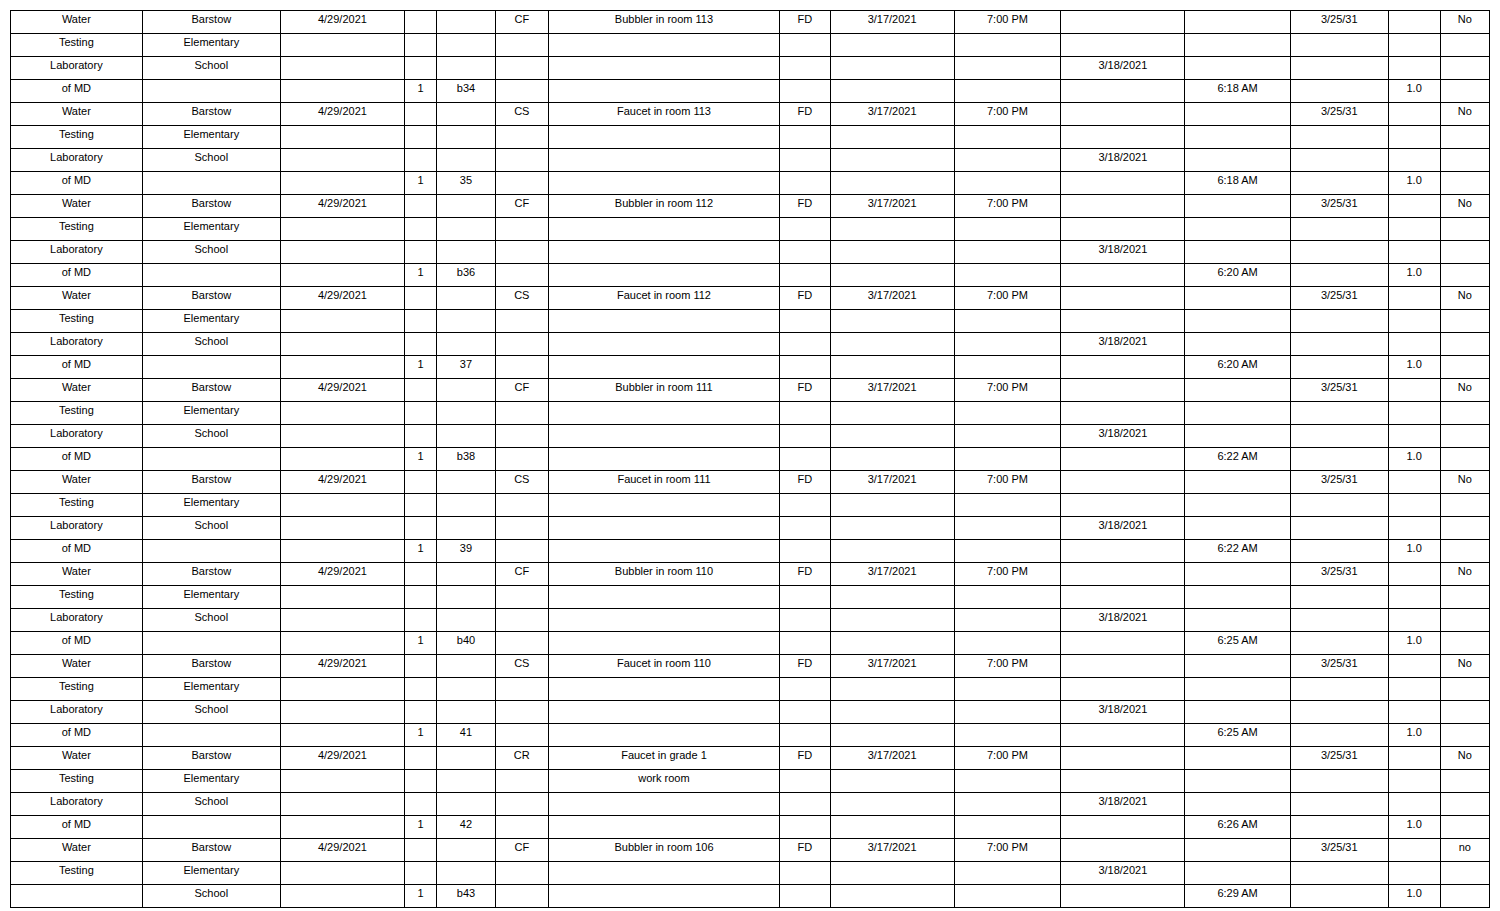| Water | Barstow | 4/29/2021 | | | CF | Bubbler in room 113 | FD | 3/17/2021 | 7:00 PM | | | 3/25/31 | | No |
| Testing | Elementary | | | | | | | | | | | | | |
| Laboratory | School | | | | | | | | | 3/18/2021 | | | | |
| of MD | | | 1 | b34 | | | | | | | 6:18 AM | | 1.0 | |
| Water | Barstow | 4/29/2021 | | | CS | Faucet in room 113 | FD | 3/17/2021 | 7:00 PM | | | 3/25/31 | | No |
| Testing | Elementary | | | | | | | | | | | | | |
| Laboratory | School | | | | | | | | | 3/18/2021 | | | | |
| of MD | | | 1 | 35 | | | | | | | 6:18 AM | | 1.0 | |
| Water | Barstow | 4/29/2021 | | | CF | Bubbler in room 112 | FD | 3/17/2021 | 7:00 PM | | | 3/25/31 | | No |
| Testing | Elementary | | | | | | | | | | | | | |
| Laboratory | School | | | | | | | | | 3/18/2021 | | | | |
| of MD | | | 1 | b36 | | | | | | | 6:20 AM | | 1.0 | |
| Water | Barstow | 4/29/2021 | | | CS | Faucet in room 112 | FD | 3/17/2021 | 7:00 PM | | | 3/25/31 | | No |
| Testing | Elementary | | | | | | | | | | | | | |
| Laboratory | School | | | | | | | | | 3/18/2021 | | | | |
| of MD | | | 1 | 37 | | | | | | | 6:20 AM | | 1.0 | |
| Water | Barstow | 4/29/2021 | | | CF | Bubbler in room 111 | FD | 3/17/2021 | 7:00 PM | | | 3/25/31 | | No |
| Testing | Elementary | | | | | | | | | | | | | |
| Laboratory | School | | | | | | | | | 3/18/2021 | | | | |
| of MD | | | 1 | b38 | | | | | | | 6:22 AM | | 1.0 | |
| Water | Barstow | 4/29/2021 | | | CS | Faucet in room 111 | FD | 3/17/2021 | 7:00 PM | | | 3/25/31 | | No |
| Testing | Elementary | | | | | | | | | | | | | |
| Laboratory | School | | | | | | | | | 3/18/2021 | | | | |
| of MD | | | 1 | 39 | | | | | | | 6:22 AM | | 1.0 | |
| Water | Barstow | 4/29/2021 | | | CF | Bubbler in room 110 | FD | 3/17/2021 | 7:00 PM | | | 3/25/31 | | No |
| Testing | Elementary | | | | | | | | | | | | | |
| Laboratory | School | | | | | | | | | 3/18/2021 | | | | |
| of MD | | | 1 | b40 | | | | | | | 6:25 AM | | 1.0 | |
| Water | Barstow | 4/29/2021 | | | CS | Faucet in room 110 | FD | 3/17/2021 | 7:00 PM | | | 3/25/31 | | No |
| Testing | Elementary | | | | | | | | | | | | | |
| Laboratory | School | | | | | | | | | 3/18/2021 | | | | |
| of MD | | | 1 | 41 | | | | | | | 6:25 AM | | 1.0 | |
| Water | Barstow | 4/29/2021 | | | CR | Faucet in grade 1 | FD | 3/17/2021 | 7:00 PM | | | 3/25/31 | | No |
| Testing | Elementary | | | | | work room | | | | | | | | |
| Laboratory | School | | | | | | | | | 3/18/2021 | | | | |
| of MD | | | 1 | 42 | | | | | | | 6:26 AM | | 1.0 | |
| Water | Barstow | 4/29/2021 | | | CF | Bubbler in room 106 | FD | 3/17/2021 | 7:00 PM | | | 3/25/31 | | no |
| Testing | Elementary | | | | | | | | | 3/18/2021 | | | | |
| | School | | 1 | b43 | | | | | | | 6:29 AM | | 1.0 | |